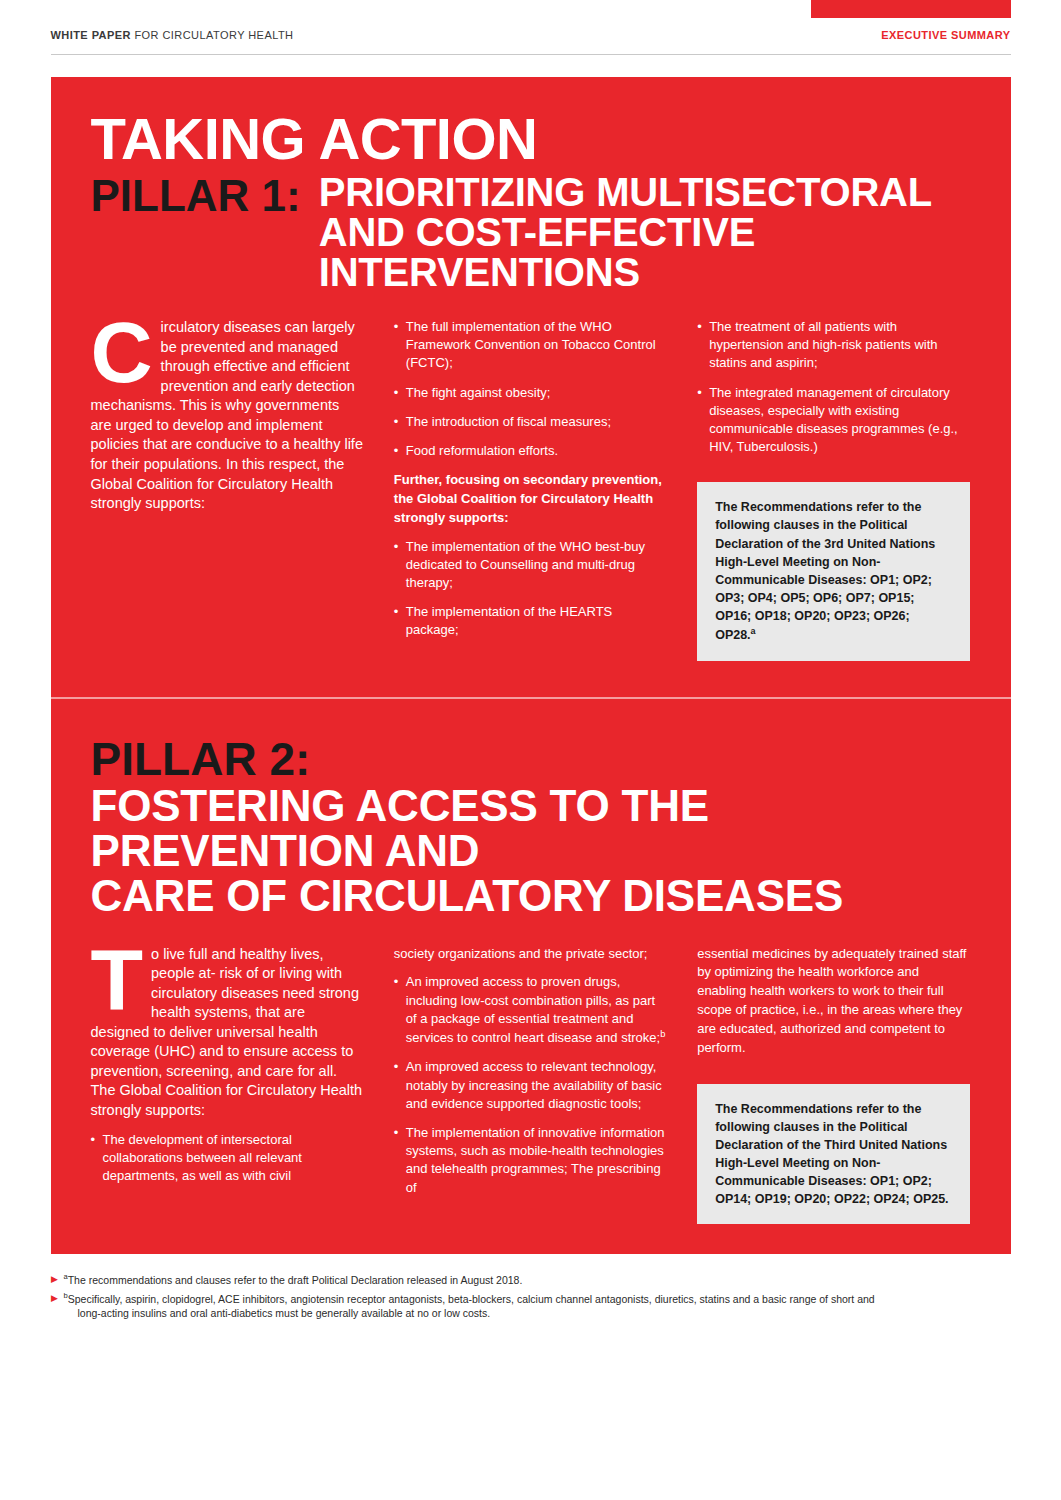WHITE PAPER FOR CIRCULATORY HEALTH
Executive Summary
Taking Action
Pillar 1:
Prioritizing multisectoral
and cost-effective interventions
Circulatory diseases can largely be prevented and managed through effective and efficient prevention and early detection mechanisms. This is why governments are urged to develop and implement policies that are conducive to a healthy life for their populations. In this respect, the Global Coalition for Circulatory Health strongly supports:
The full implementation of the WHO Framework Convention on Tobacco Control (FCTC);
The fight against obesity;
The introduction of fiscal measures;
Food reformulation efforts.
Further, focusing on secondary prevention, the Global Coalition for Circulatory Health strongly supports:
The implementation of the WHO best-buy dedicated to Counselling and multi-drug therapy;
The implementation of the HEARTS package;
The treatment of all patients with hypertension and high-risk patients with statins and aspirin;
The integrated management of circulatory diseases, especially with existing communicable diseases programmes (e.g., HIV, Tuberculosis.)
The Recommendations refer to the following clauses in the Political Declaration of the 3rd United Nations High-Level Meeting on Non-Communicable Diseases: OP1; OP2; OP3; OP4; OP5; OP6; OP7; OP15; OP16; OP18; OP20; OP23; OP26; OP28.a
Pillar 2:
Fostering access to the prevention and
care of circulatory diseases
To live full and healthy lives, people at- risk of or living with circulatory diseases need strong health systems, that are designed to deliver universal health coverage (UHC) and to ensure access to prevention, screening, and care for all. The Global Coalition for Circulatory Health strongly supports:
The development of intersectoral collaborations between all relevant departments, as well as with civil
society organizations and the private sector;
An improved access to proven drugs, including low-cost combination pills, as part of a package of essential treatment and services to control heart disease and stroke;b
An improved access to relevant technology, notably by increasing the availability of basic and evidence supported diagnostic tools;
The implementation of innovative information systems, such as mobile-health technologies and telehealth programmes; The prescribing of
essential medicines by adequately trained staff by optimizing the health workforce and enabling health workers to work to their full scope of practice, i.e., in the areas where they are educated, authorized and competent to perform.
The Recommendations refer to the following clauses in the Political Declaration of the Third United Nations High-Level Meeting on Non-Communicable Diseases: OP1; OP2; OP14; OP19; OP20; OP22; OP24; OP25.
▶ aThe recommendations and clauses refer to the draft Political Declaration released in August 2018.
▶ bSpecifically, aspirin, clopidogrel, ACE inhibitors, angiotensin receptor antagonists, beta-blockers, calcium channel antagonists, diuretics, statins and a basic range of short and long-acting insulins and oral anti-diabetics must be generally available at no or low costs.